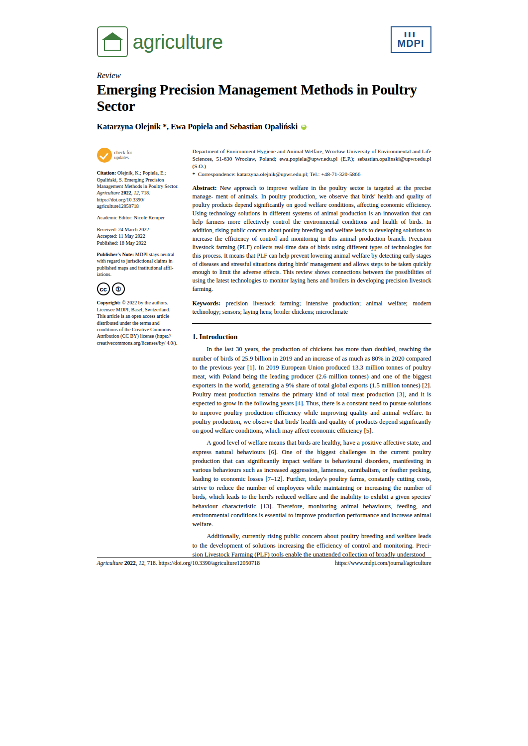agriculture
▌▌▌ MDPI
Review
Emerging Precision Management Methods in Poultry Sector
Katarzyna Olejnik *, Ewa Popiela and Sebastian Opaliński
check for
updates
Citation: Olejnik, K.; Popiela, E.; Opaliński, S. Emerging Precision Management Methods in Poultry Sector. Agriculture 2022, 12, 718. https://doi.org/10.3390/ agriculture12050718
Academic Editor: Nicole Kemper
Received: 24 March 2022
Accepted: 11 May 2022
Published: 18 May 2022
Publisher's Note: MDPI stays neutral with regard to jurisdictional claims in published maps and institutional affil- iations.
cc
①
Copyright: © 2022 by the authors. Licensee MDPI, Basel, Switzerland. This article is an open access article distributed under the terms and conditions of the Creative Commons Attribution (CC BY) license (https:// creativecommons.org/licenses/by/ 4.0/).
Department of Environment Hygiene and Animal Welfare, Wrocław University of Environmental and Life Sciences, 51-630 Wrocław, Poland; ewa.popiela@upwr.edu.pl (E.P.); sebastian.opalinski@upwr.edu.pl (S.O.)
* Correspondence: katarzyna.olejnik@upwr.edu.pl; Tel.: +48-71-320-5866
Abstract: New approach to improve welfare in the poultry sector is targeted at the precise manage- ment of animals. In poultry production, we observe that birds' health and quality of poultry products depend significantly on good welfare conditions, affecting economic efficiency. Using technology solutions in different systems of animal production is an innovation that can help farmers more effectively control the environmental conditions and health of birds. In addition, rising public concern about poultry breeding and welfare leads to developing solutions to increase the efficiency of control and monitoring in this animal production branch. Precision livestock farming (PLF) collects real-time data of birds using different types of technologies for this process. It means that PLF can help prevent lowering animal welfare by detecting early stages of diseases and stressful situations during birds' management and allows steps to be taken quickly enough to limit the adverse effects. This review shows connections between the possibilities of using the latest technologies to monitor laying hens and broilers in developing precision livestock farming.
Keywords: precision livestock farming; intensive production; animal welfare; modern technology; sensors; laying hens; broiler chickens; microclimate
1. Introduction
In the last 30 years, the production of chickens has more than doubled, reaching the number of birds of 25.9 billion in 2019 and an increase of as much as 80% in 2020 compared to the previous year [1]. In 2019 European Union produced 13.3 million tonnes of poultry meat, with Poland being the leading producer (2.6 million tonnes) and one of the biggest exporters in the world, generating a 9% share of total global exports (1.5 million tonnes) [2]. Poultry meat production remains the primary kind of total meat production [3], and it is expected to grow in the following years [4]. Thus, there is a constant need to pursue solutions to improve poultry production efficiency while improving quality and animal welfare. In poultry production, we observe that birds' health and quality of products depend significantly on good welfare conditions, which may affect economic efficiency [5].
A good level of welfare means that birds are healthy, have a positive affective state, and express natural behaviours [6]. One of the biggest challenges in the current poultry production that can significantly impact welfare is behavioural disorders, manifesting in various behaviours such as increased aggression, lameness, cannibalism, or feather pecking, leading to economic losses [7–12]. Further, today's poultry farms, constantly cutting costs, strive to reduce the number of employees while maintaining or increasing the number of birds, which leads to the herd's reduced welfare and the inability to exhibit a given species' behaviour characteristic [13]. Therefore, monitoring animal behaviours, feeding, and environmental conditions is essential to improve production performance and increase animal welfare.
Additionally, currently rising public concern about poultry breeding and welfare leads to the development of solutions increasing the efficiency of control and monitoring. Preci- sion Livestock Farming (PLF) tools enable the unattended collection of broadly understood
Agriculture 2022, 12, 718. https://doi.org/10.3390/agriculture12050718
https://www.mdpi.com/journal/agriculture